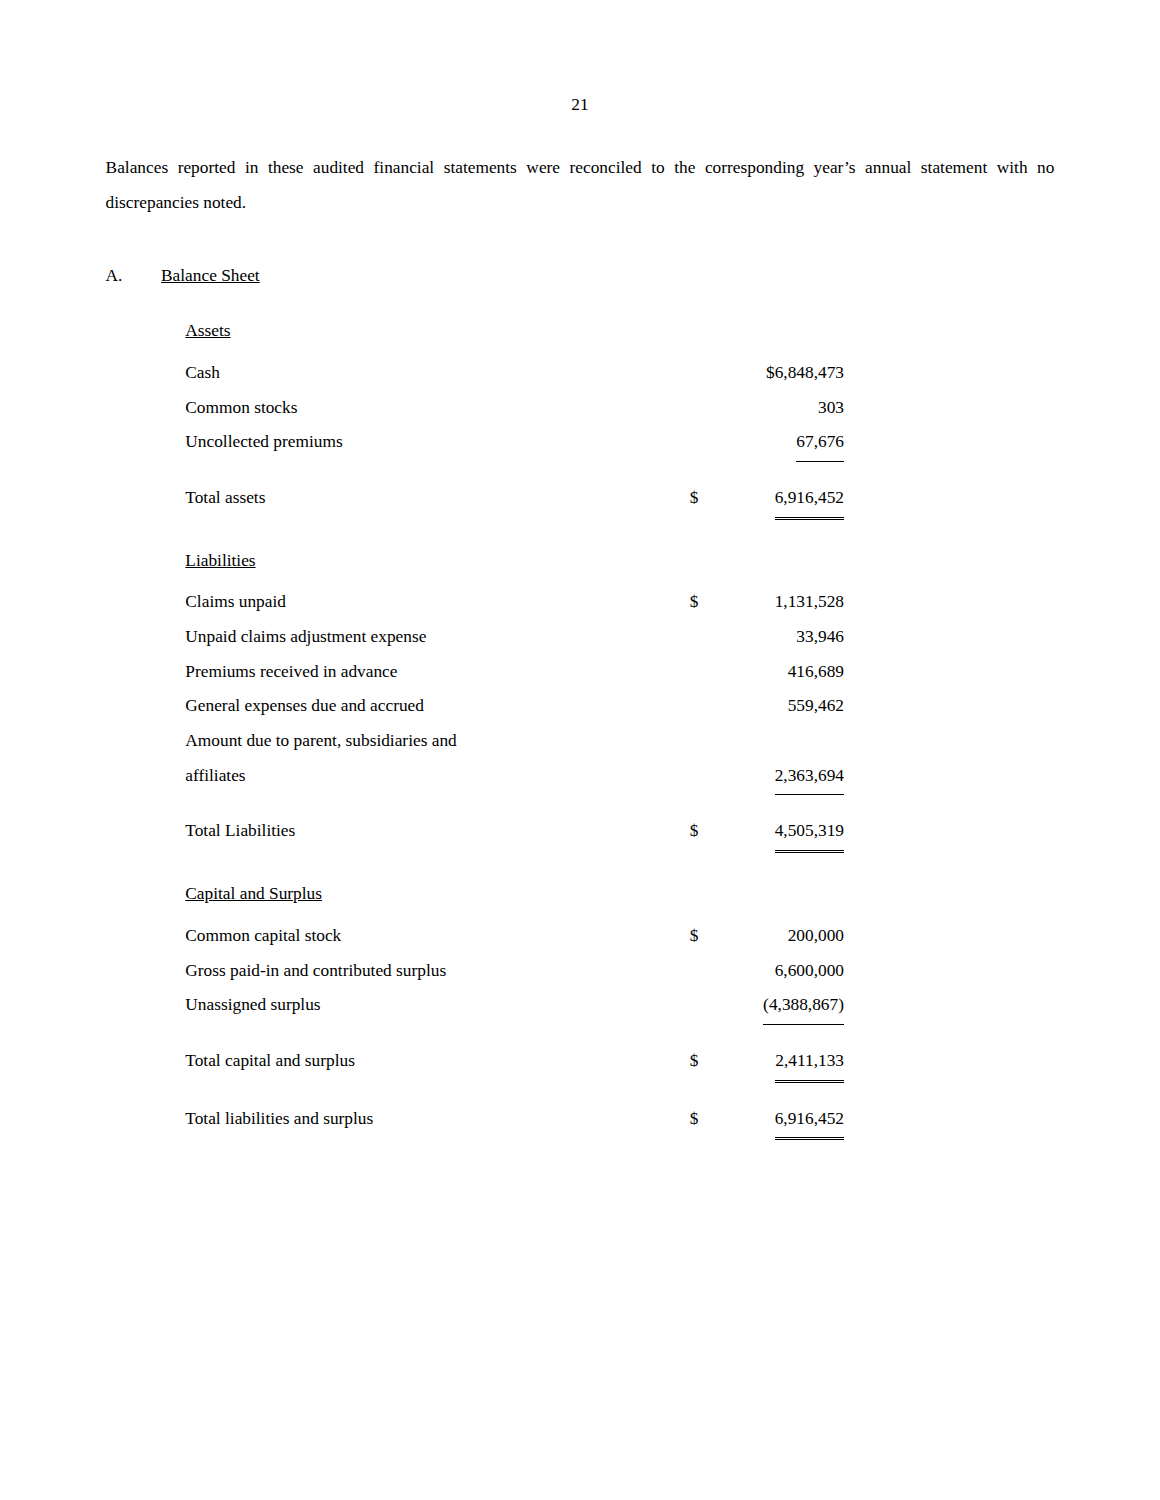21
Balances reported in these audited financial statements were reconciled to the corresponding year’s annual statement with no discrepancies noted.
A.
Balance Sheet
Assets
| Cash | | $6,848,473 |
| Common stocks | | 303 |
| Uncollected premiums | | 67,676 |
| Total assets | $ | 6,916,452 |
Liabilities
| Claims unpaid | $ | 1,131,528 |
| Unpaid claims adjustment expense | | 33,946 |
| Premiums received in advance | | 416,689 |
| General expenses due and accrued | | 559,462 |
| Amount due to parent, subsidiaries and | | |
| affiliates | | 2,363,694 |
| Total Liabilities | $ | 4,505,319 |
Capital and Surplus
| Common capital stock | $ | 200,000 |
| Gross paid-in and contributed surplus | | 6,600,000 |
| Unassigned surplus | | (4,388,867) |
| Total capital and surplus | $ | 2,411,133 |
| Total liabilities and surplus | $ | 6,916,452 |